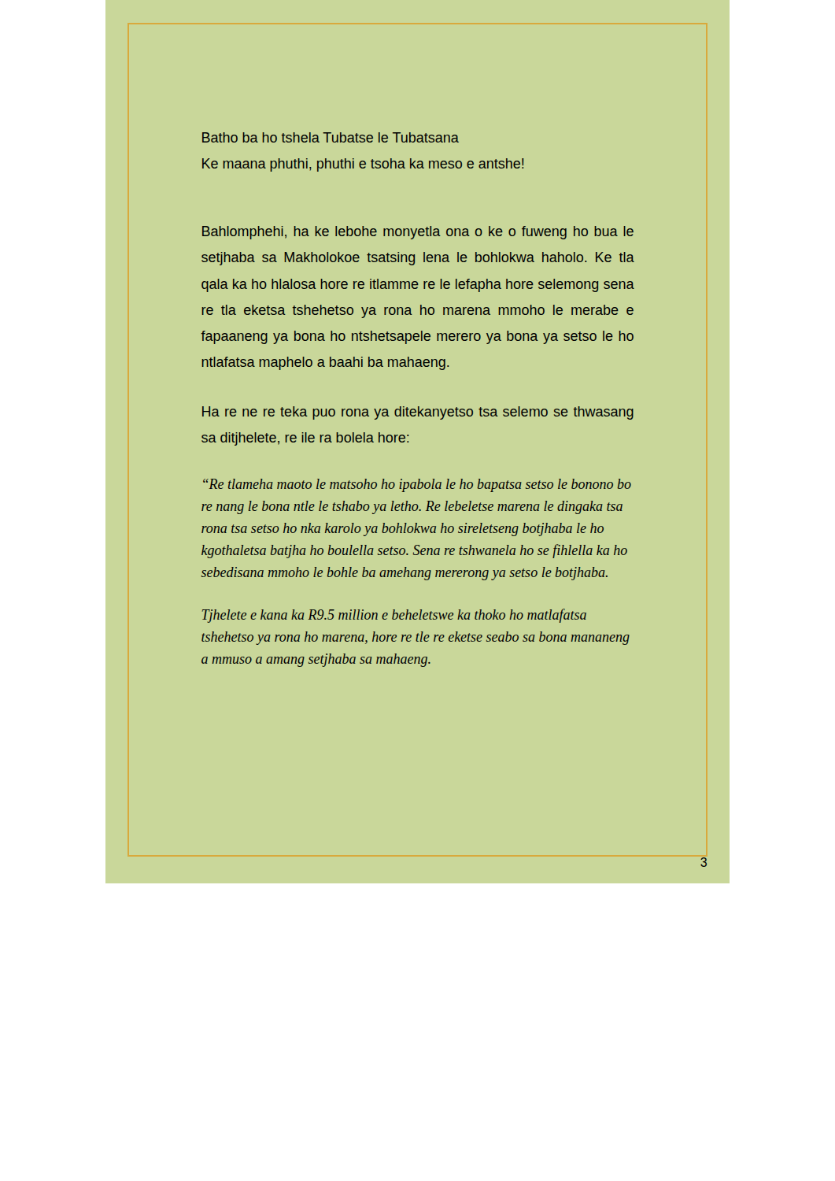Batho ba ho tshela Tubatse le Tubatsana
Ke maana phuthi, phuthi e tsoha ka meso e antshe!
Bahlomphehi, ha ke lebohe monyetla ona o ke o fuweng ho bua le setjhaba sa Makholokoe tsatsing lena le bohlokwa haholo. Ke tla qala ka ho hlalosa hore re itlamme re le lefapha hore selemong sena re tla eketsa tshehetso ya rona ho marena mmoho le merabe e fapaaneng ya bona ho ntshetsapele merero ya bona ya setso le ho ntlafatsa maphelo a baahi ba mahaeng.
Ha re ne re teka puo rona ya ditekanyetso tsa selemo se thwasang sa ditjhelete, re ile ra bolela hore:
“Re tlameha maoto le matsoho ho ipabola le ho bapatsa setso le bonono bo re nang le bona ntle le tshabo ya letho. Re lebeletse marena le dingaka tsa rona tsa setso ho nka karolo ya bohlokwa ho sireletseng botjhaba le ho kgothaletsa batjha ho boulella setso. Sena re tshwanela ho se fihlella ka ho sebedisana mmoho le bohle ba amehang mererong ya setso le botjhaba.
Tjhelete e kana ka R9.5 million e beheletswe ka thoko ho matlafatsa tshehetso ya rona ho marena, hore re tle re eketse seabo sa bona mananeng a mmuso a amang setjhaba sa mahaeng.
3